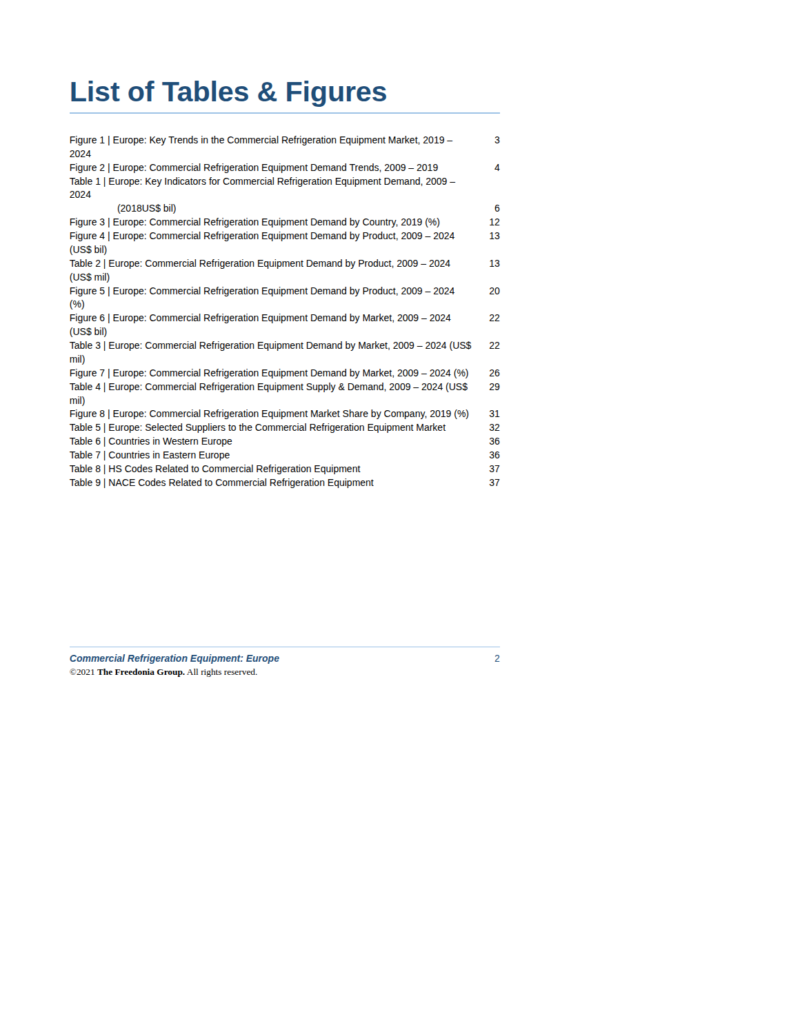List of Tables & Figures
| Figure 1 / Europe: Key Trends in the Commercial Refrigeration Equipment Market, 2019 – 2024 | 3 |
| Figure 2 / Europe: Commercial Refrigeration Equipment Demand Trends, 2009 – 2019 | 4 |
| Table 1 / Europe: Key Indicators for Commercial Refrigeration Equipment Demand, 2009 – 2024 (2018US$ bil) | 6 |
| Figure 3 / Europe: Commercial Refrigeration Equipment Demand by Country, 2019 (%) | 12 |
| Figure 4 / Europe: Commercial Refrigeration Equipment Demand by Product, 2009 – 2024 (US$ bil) | 13 |
| Table 2 / Europe: Commercial Refrigeration Equipment Demand by Product, 2009 – 2024 (US$ mil) | 13 |
| Figure 5 / Europe: Commercial Refrigeration Equipment Demand by Product, 2009 – 2024 (%) | 20 |
| Figure 6 / Europe: Commercial Refrigeration Equipment Demand by Market, 2009 – 2024 (US$ bil) | 22 |
| Table 3 / Europe: Commercial Refrigeration Equipment Demand by Market, 2009 – 2024 (US$ mil) | 22 |
| Figure 7 / Europe: Commercial Refrigeration Equipment Demand by Market, 2009 – 2024 (%) | 26 |
| Table 4 / Europe: Commercial Refrigeration Equipment Supply & Demand, 2009 – 2024 (US$ mil) | 29 |
| Figure 8 / Europe: Commercial Refrigeration Equipment Market Share by Company, 2019 (%) | 31 |
| Table 5 / Europe: Selected Suppliers to the Commercial Refrigeration Equipment Market | 32 |
| Table 6 / Countries in Western Europe | 36 |
| Table 7 / Countries in Eastern Europe | 36 |
| Table 8 / HS Codes Related to Commercial Refrigeration Equipment | 37 |
| Table 9 / NACE Codes Related to Commercial Refrigeration Equipment | 37 |
Commercial Refrigeration Equipment: Europe
©2021 The Freedonia Group. All rights reserved.
2